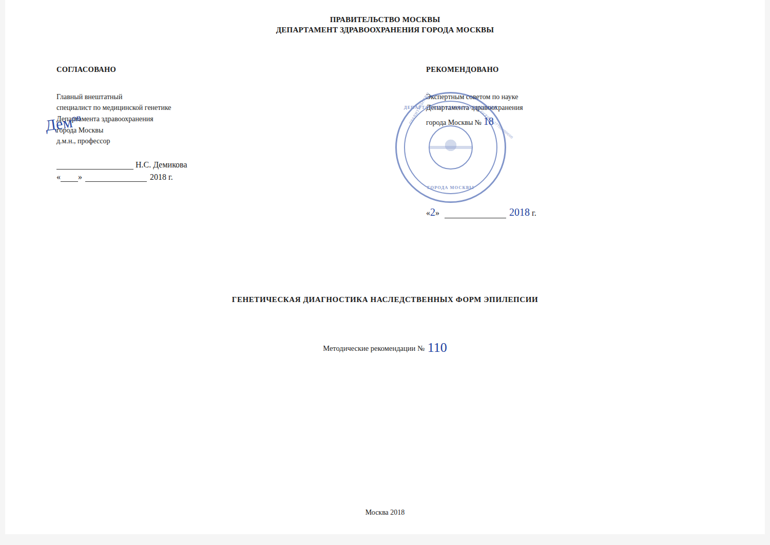ПРАВИТЕЛЬСТВО МОСКВЫ
ДЕПАРТАМЕНТ ЗДРАВООХРАНЕНИЯ ГОРОДА МОСКВЫ
СОГЛАСОВАНО
Главный внештатный
специалист по медицинской генетике
Департамента здравоохранения
города Москвы
д.м.н., профессор
Демов
Н.С. Демикова
« » 2018 г.
РЕКОМЕНДОВАНО
Экспертным советом по науке
Департамента здравоохранения
города Москвы № 18
Департамент здравоохранения
города Москвы
ПРАВИТЕЛЬСТВО ОГРН 1027700000000
«2» 2018 г.
Генетическая диагностика наследственных форм эпилепсии
Методические рекомендации №110
Москва 2018